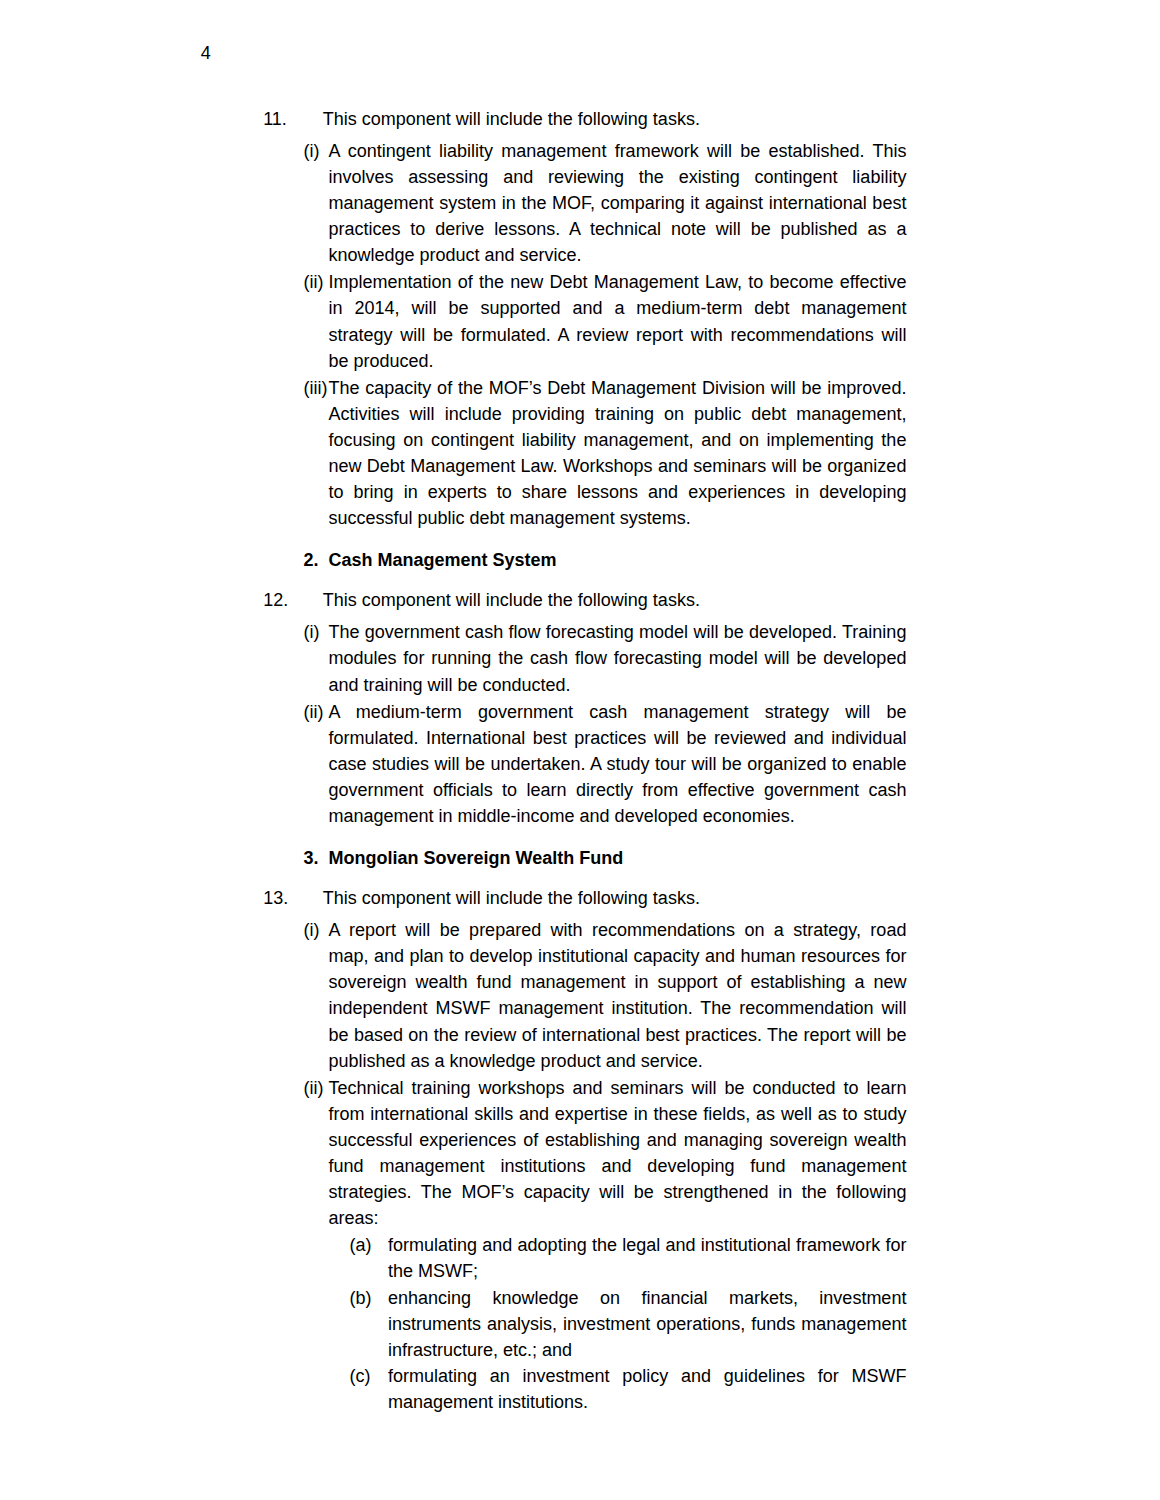4
11.
This component will include the following tasks.
(i)
A contingent liability management framework will be established. This involves assessing and reviewing the existing contingent liability management system in the MOF, comparing it against international best practices to derive lessons. A technical note will be published as a knowledge product and service.
(ii)
Implementation of the new Debt Management Law, to become effective in 2014, will be supported and a medium-term debt management strategy will be formulated. A review report with recommendations will be produced.
(iii)
The capacity of the MOF’s Debt Management Division will be improved. Activities will include providing training on public debt management, focusing on contingent liability management, and on implementing the new Debt Management Law. Workshops and seminars will be organized to bring in experts to share lessons and experiences in developing successful public debt management systems.
2.
Cash Management System
12.
This component will include the following tasks.
(i)
The government cash flow forecasting model will be developed. Training modules for running the cash flow forecasting model will be developed and training will be conducted.
(ii)
A medium-term government cash management strategy will be formulated. International best practices will be reviewed and individual case studies will be undertaken. A study tour will be organized to enable government officials to learn directly from effective government cash management in middle-income and developed economies.
3.
Mongolian Sovereign Wealth Fund
13.
This component will include the following tasks.
(i)
A report will be prepared with recommendations on a strategy, road map, and plan to develop institutional capacity and human resources for sovereign wealth fund management in support of establishing a new independent MSWF management institution. The recommendation will be based on the review of international best practices. The report will be published as a knowledge product and service.
(ii)
Technical training workshops and seminars will be conducted to learn from international skills and expertise in these fields, as well as to study successful experiences of establishing and managing sovereign wealth fund management institutions and developing fund management strategies. The MOF’s capacity will be strengthened in the following areas:
(a)
formulating and adopting the legal and institutional framework for the MSWF;
(b)
enhancing knowledge on financial markets, investment instruments analysis, investment operations, funds management infrastructure, etc.; and
(c)
formulating an investment policy and guidelines for MSWF management institutions.